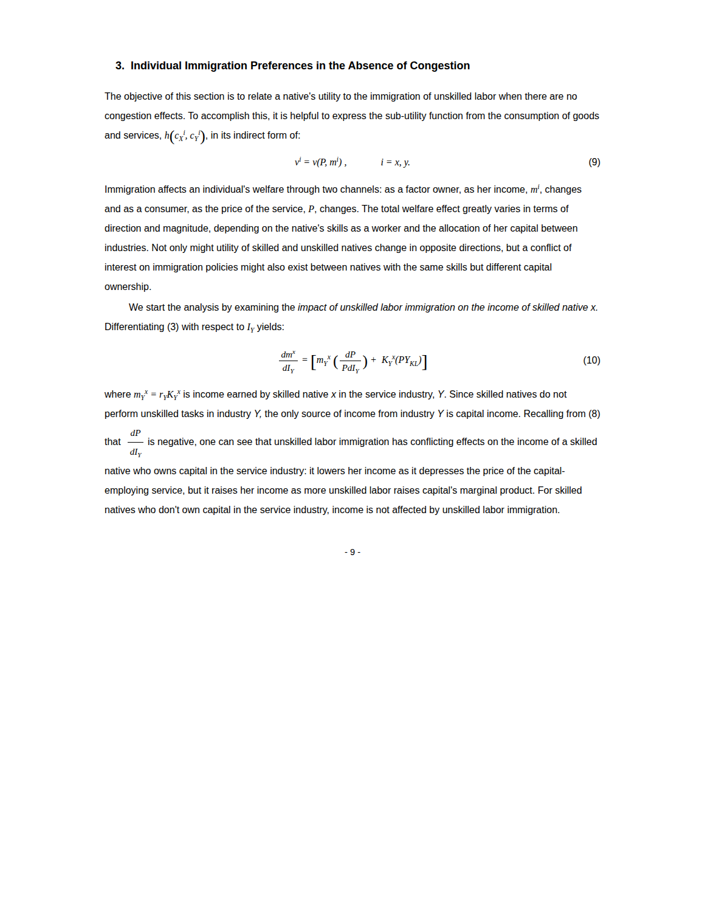3. Individual Immigration Preferences in the Absence of Congestion
The objective of this section is to relate a native's utility to the immigration of unskilled labor when there are no congestion effects. To accomplish this, it is helpful to express the sub-utility function from the consumption of goods and services, h(cXi, cYi), in its indirect form of:
vi = v(P, mi) , i = x, y. (9)
Immigration affects an individual's welfare through two channels: as a factor owner, as her income, mi, changes and as a consumer, as the price of the service, P, changes. The total welfare effect greatly varies in terms of direction and magnitude, depending on the native's skills as a worker and the allocation of her capital between industries. Not only might utility of skilled and unskilled natives change in opposite directions, but a conflict of interest on immigration policies might also exist between natives with the same skills but different capital ownership.
We start the analysis by examining the impact of unskilled labor immigration on the income of skilled native x. Differentiating (3) with respect to IY yields:
dmx dIY = [mYx (dP PdIY) + KYx(PYKL)] (10)
where mYx = rYKYx is income earned by skilled native x in the service industry, Y. Since skilled natives do not perform unskilled tasks in industry Y, the only source of income from industry Y is capital income. Recalling from (8) that dP dIY is negative, one can see that unskilled labor immigration has conflicting effects on the income of a skilled native who owns capital in the service industry: it lowers her income as it depresses the price of the capital-employing service, but it raises her income as more unskilled labor raises capital's marginal product. For skilled natives who don't own capital in the service industry, income is not affected by unskilled labor immigration.
- 9 -